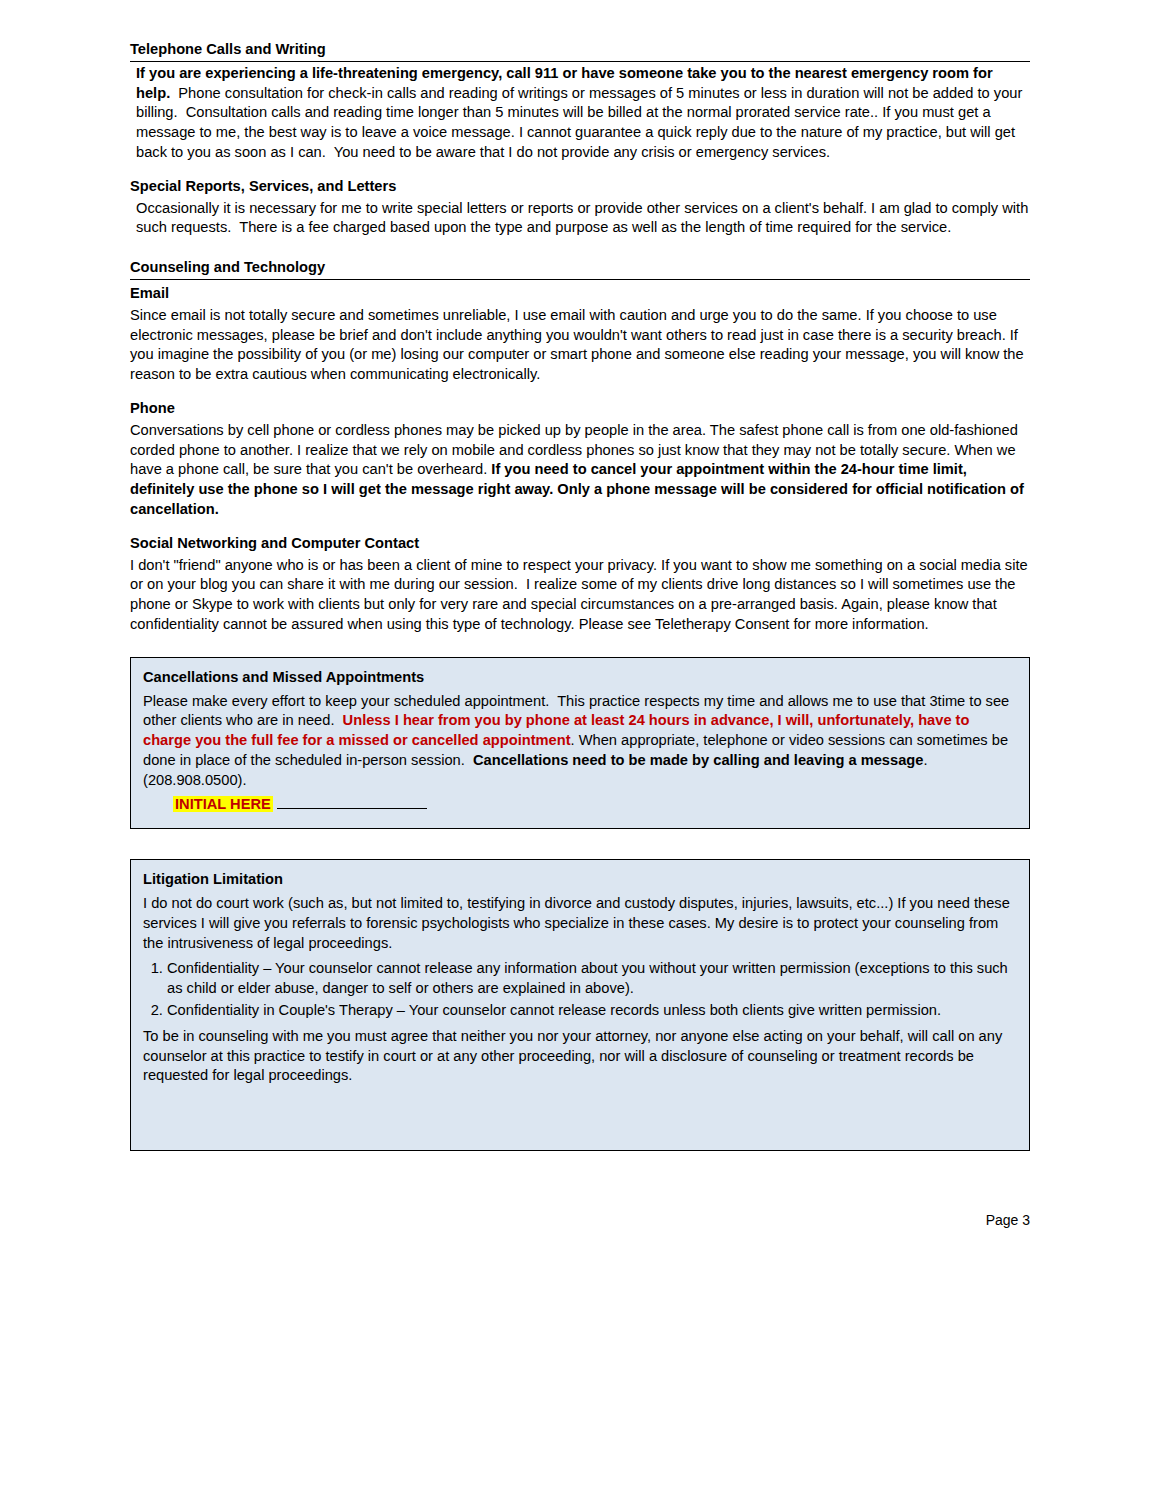Telephone Calls and Writing
If you are experiencing a life-threatening emergency, call 911 or have someone take you to the nearest emergency room for help. Phone consultation for check-in calls and reading of writings or messages of 5 minutes or less in duration will not be added to your billing. Consultation calls and reading time longer than 5 minutes will be billed at the normal prorated service rate.. If you must get a message to me, the best way is to leave a voice message. I cannot guarantee a quick reply due to the nature of my practice, but will get back to you as soon as I can. You need to be aware that I do not provide any crisis or emergency services.
Special Reports, Services, and Letters
Occasionally it is necessary for me to write special letters or reports or provide other services on a client's behalf. I am glad to comply with such requests. There is a fee charged based upon the type and purpose as well as the length of time required for the service.
Counseling and Technology
Email
Since email is not totally secure and sometimes unreliable, I use email with caution and urge you to do the same. If you choose to use electronic messages, please be brief and don't include anything you wouldn't want others to read just in case there is a security breach. If you imagine the possibility of you (or me) losing our computer or smart phone and someone else reading your message, you will know the reason to be extra cautious when communicating electronically.
Phone
Conversations by cell phone or cordless phones may be picked up by people in the area. The safest phone call is from one old-fashioned corded phone to another. I realize that we rely on mobile and cordless phones so just know that they may not be totally secure. When we have a phone call, be sure that you can't be overheard. If you need to cancel your appointment within the 24-hour time limit, definitely use the phone so I will get the message right away. Only a phone message will be considered for official notification of cancellation.
Social Networking and Computer Contact
I don't "friend" anyone who is or has been a client of mine to respect your privacy. If you want to show me something on a social media site or on your blog you can share it with me during our session. I realize some of my clients drive long distances so I will sometimes use the phone or Skype to work with clients but only for very rare and special circumstances on a pre-arranged basis. Again, please know that confidentiality cannot be assured when using this type of technology. Please see Teletherapy Consent for more information.
Cancellations and Missed Appointments
Please make every effort to keep your scheduled appointment. This practice respects my time and allows me to use that 3time to see other clients who are in need. Unless I hear from you by phone at least 24 hours in advance, I will, unfortunately, have to charge you the full fee for a missed or cancelled appointment. When appropriate, telephone or video sessions can sometimes be done in place of the scheduled in-person session. Cancellations need to be made by calling and leaving a message. (208.908.0500).
INITIAL HERE
Litigation Limitation
I do not do court work (such as, but not limited to, testifying in divorce and custody disputes, injuries, lawsuits, etc...) If you need these services I will give you referrals to forensic psychologists who specialize in these cases. My desire is to protect your counseling from the intrusiveness of legal proceedings.
Confidentiality – Your counselor cannot release any information about you without your written permission (exceptions to this such as child or elder abuse, danger to self or others are explained in above).
Confidentiality in Couple's Therapy – Your counselor cannot release records unless both clients give written permission.
To be in counseling with me you must agree that neither you nor your attorney, nor anyone else acting on your behalf, will call on any counselor at this practice to testify in court or at any other proceeding, nor will a disclosure of counseling or treatment records be requested for legal proceedings.
Page 3